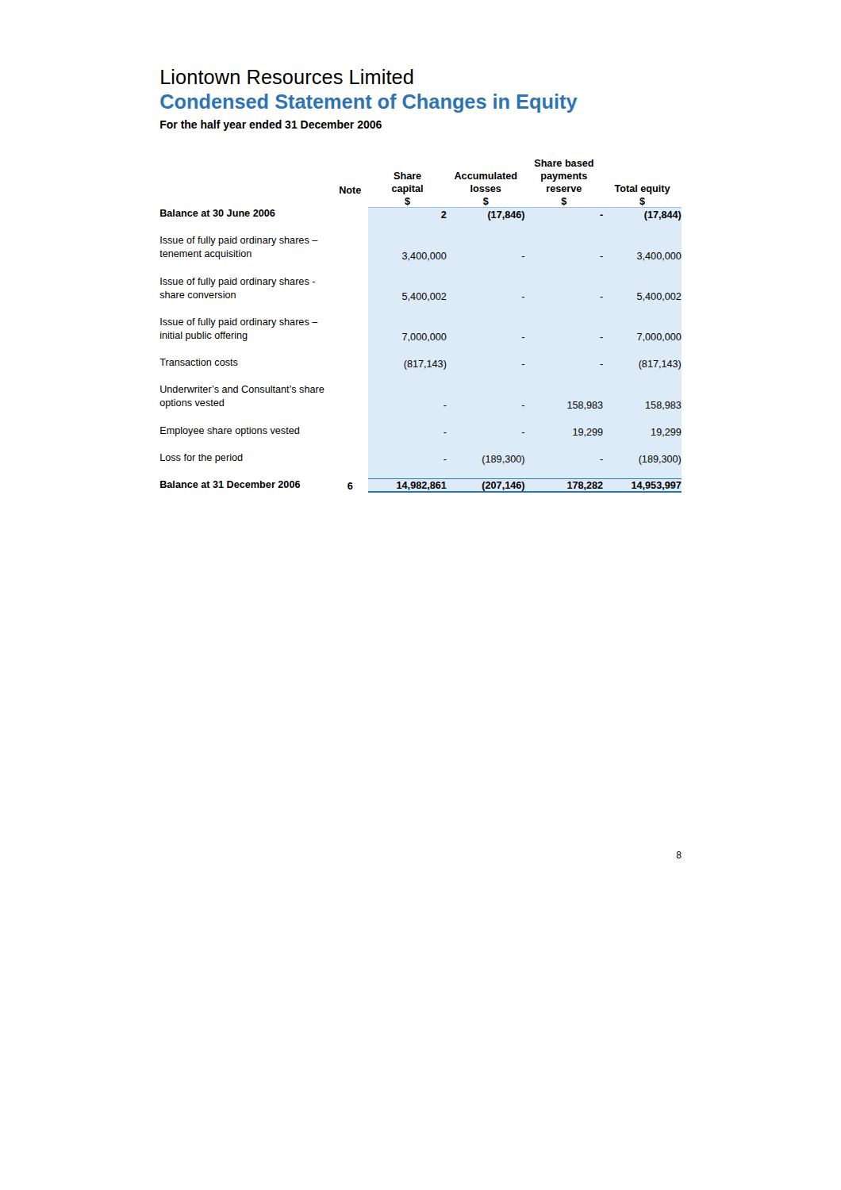Liontown Resources Limited
Condensed Statement of Changes in Equity
For the half year ended 31 December 2006
| | | | | Share based | |
| --- | --- | --- | --- | --- | --- |
| | | Share | Accumulated | payments | |
| | Note | capital | losses | reserve | Total equity |
| | | $ | $ | $ | $ |
| Balance at 30 June 2006 | | 2 | (17,846) | - | (17,844) |
| Issue of fully paid ordinary shares – tenement acquisition | | 3,400,000 | - | - | 3,400,000 |
| Issue of fully paid ordinary shares - share conversion | | 5,400,002 | - | - | 5,400,002 |
| Issue of fully paid ordinary shares – initial public offering | | 7,000,000 | - | - | 7,000,000 |
| Transaction costs | | (817,143) | - | - | (817,143) |
| Underwriter’s and Consultant’s share options vested | | - | - | 158,983 | 158,983 |
| Employee share options vested | | - | - | 19,299 | 19,299 |
| Loss for the period | | - | (189,300) | - | (189,300) |
| Balance at 31 December 2006 | 6 | 14,982,861 | (207,146) | 178,282 | 14,953,997 |
8